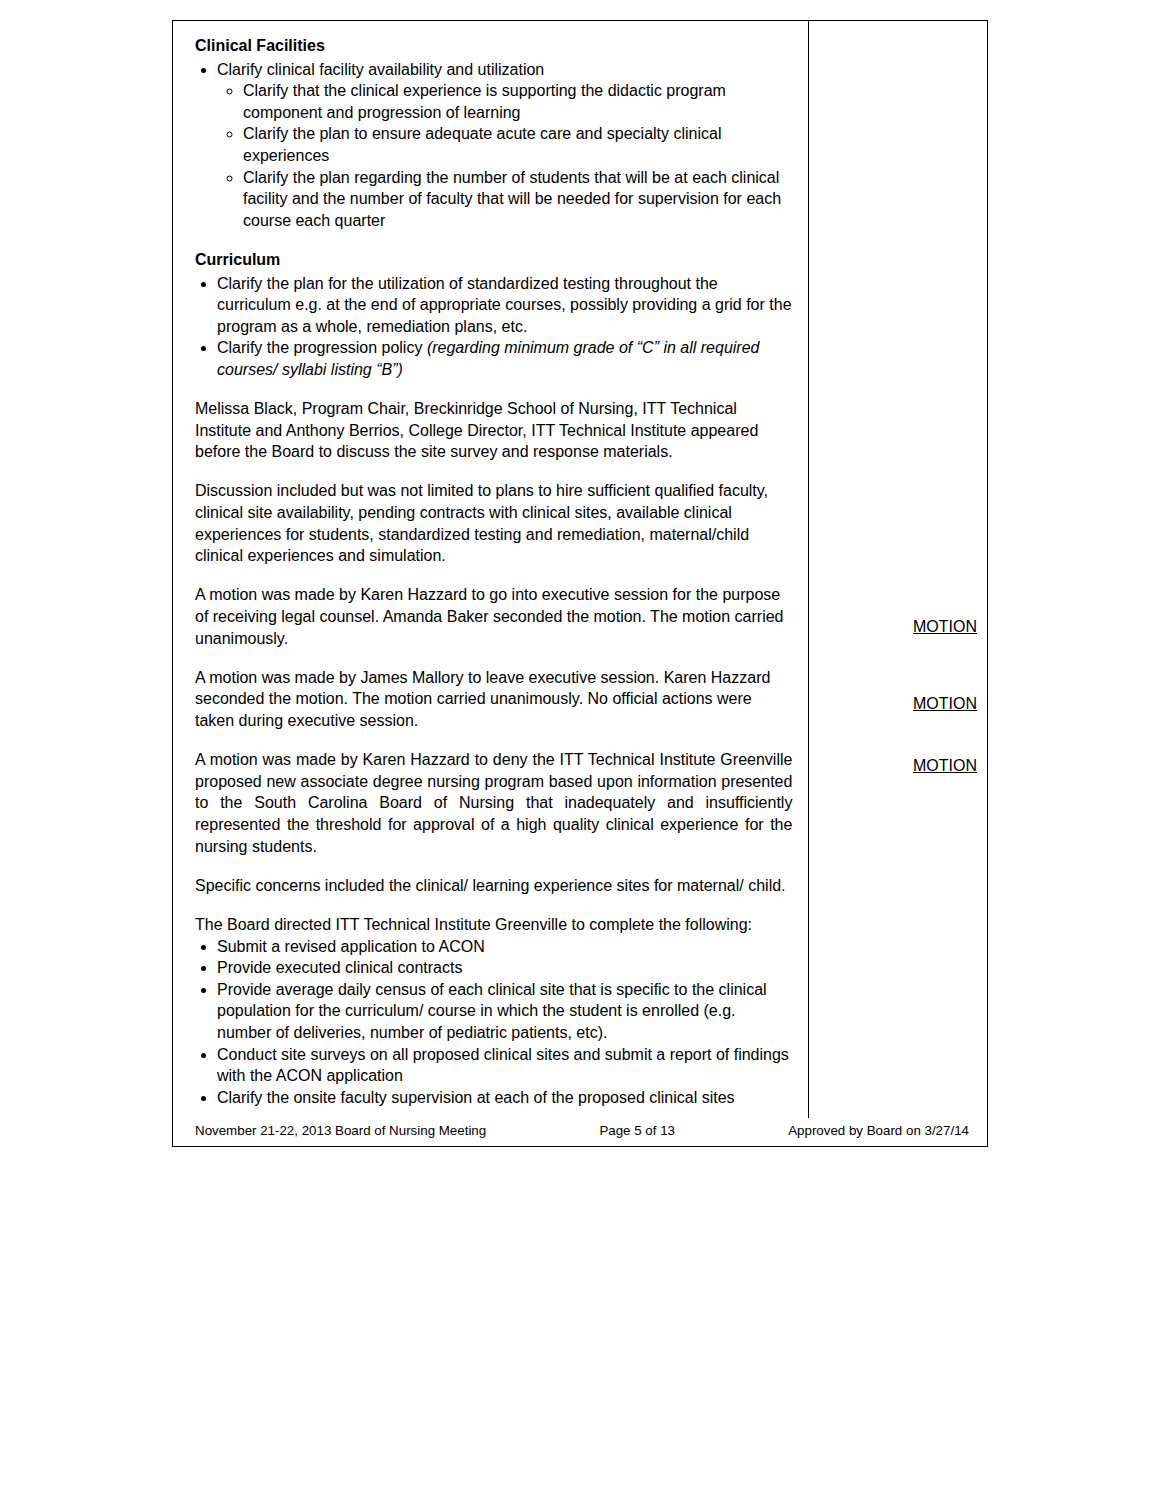Clinical Facilities
Clarify clinical facility availability and utilization
Clarify that the clinical experience is supporting the didactic program component and progression of learning
Clarify the plan to ensure adequate acute care and specialty clinical experiences
Clarify the plan regarding the number of students that will be at each clinical facility and the number of faculty that will be needed for supervision for each course each quarter
Curriculum
Clarify the plan for the utilization of standardized testing throughout the curriculum e.g. at the end of appropriate courses, possibly providing a grid for the program as a whole, remediation plans, etc.
Clarify the progression policy (regarding minimum grade of “C” in all required courses/ syllabi listing “B”)
Melissa Black, Program Chair, Breckinridge School of Nursing, ITT Technical Institute and Anthony Berrios, College Director, ITT Technical Institute appeared before the Board to discuss the site survey and response materials.
Discussion included but was not limited to plans to hire sufficient qualified faculty, clinical site availability, pending contracts with clinical sites, available clinical experiences for students, standardized testing and remediation, maternal/child clinical experiences and simulation.
A motion was made by Karen Hazzard to go into executive session for the purpose of receiving legal counsel. Amanda Baker seconded the motion. The motion carried unanimously.
A motion was made by James Mallory to leave executive session. Karen Hazzard seconded the motion. The motion carried unanimously. No official actions were taken during executive session.
A motion was made by Karen Hazzard to deny the ITT Technical Institute Greenville proposed new associate degree nursing program based upon information presented to the South Carolina Board of Nursing that inadequately and insufficiently represented the threshold for approval of a high quality clinical experience for the nursing students.
Specific concerns included the clinical/ learning experience sites for maternal/ child.
The Board directed ITT Technical Institute Greenville to complete the following:
Submit a revised application to ACON
Provide executed clinical contracts
Provide average daily census of each clinical site that is specific to the clinical population for the curriculum/ course in which the student is enrolled (e.g. number of deliveries, number of pediatric patients, etc).
Conduct site surveys on all proposed clinical sites and submit a report of findings with the ACON application
Clarify the onsite faculty supervision at each of the proposed clinical sites
MOTION
MOTION
MOTION
November 21-22, 2013 Board of Nursing Meeting Page 5 of 13 Approved by Board on 3/27/14